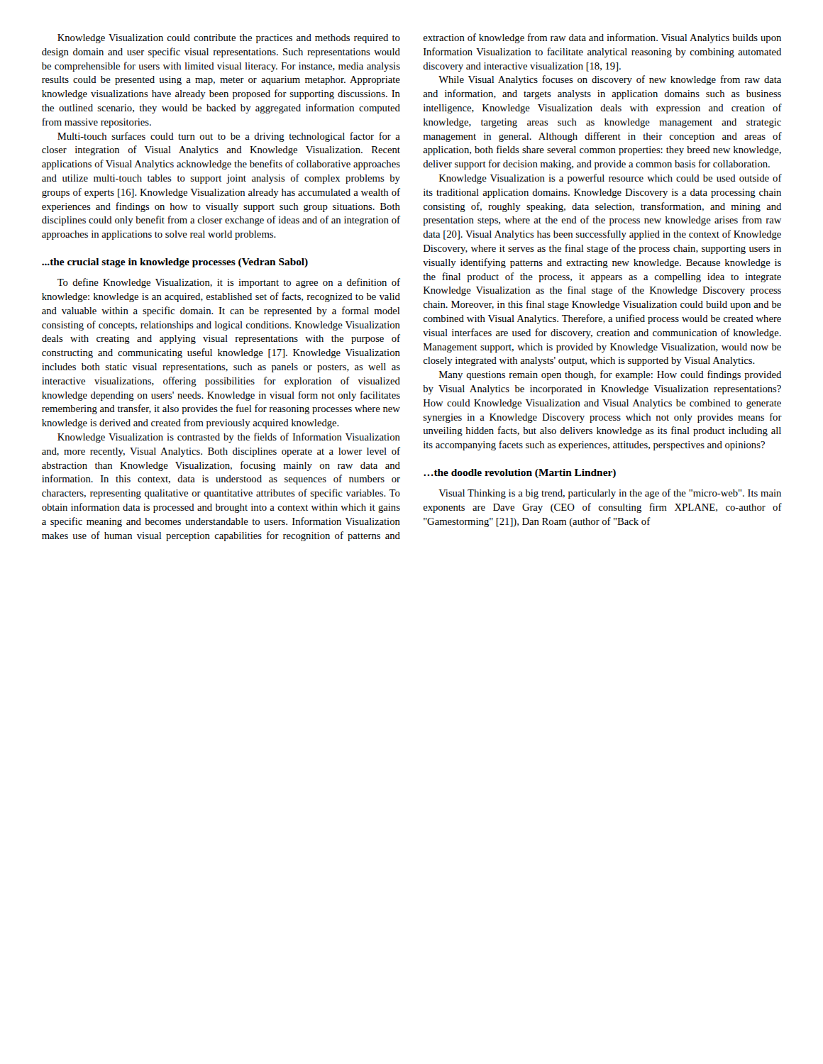Knowledge Visualization could contribute the practices and methods required to design domain and user specific visual representations. Such representations would be comprehensible for users with limited visual literacy. For instance, media analysis results could be presented using a map, meter or aquarium metaphor. Appropriate knowledge visualizations have already been proposed for supporting discussions. In the outlined scenario, they would be backed by aggregated information computed from massive repositories.
Multi-touch surfaces could turn out to be a driving technological factor for a closer integration of Visual Analytics and Knowledge Visualization. Recent applications of Visual Analytics acknowledge the benefits of collaborative approaches and utilize multi-touch tables to support joint analysis of complex problems by groups of experts [16]. Knowledge Visualization already has accumulated a wealth of experiences and findings on how to visually support such group situations. Both disciplines could only benefit from a closer exchange of ideas and of an integration of approaches in applications to solve real world problems.
...the crucial stage in knowledge processes (Vedran Sabol)
To define Knowledge Visualization, it is important to agree on a definition of knowledge: knowledge is an acquired, established set of facts, recognized to be valid and valuable within a specific domain. It can be represented by a formal model consisting of concepts, relationships and logical conditions. Knowledge Visualization deals with creating and applying visual representations with the purpose of constructing and communicating useful knowledge [17]. Knowledge Visualization includes both static visual representations, such as panels or posters, as well as interactive visualizations, offering possibilities for exploration of visualized knowledge depending on users' needs. Knowledge in visual form not only facilitates remembering and transfer, it also provides the fuel for reasoning processes where new knowledge is derived and created from previously acquired knowledge.
Knowledge Visualization is contrasted by the fields of Information Visualization and, more recently, Visual Analytics. Both disciplines operate at a lower level of abstraction than Knowledge Visualization, focusing mainly on raw data and information. In this context, data is understood as sequences of numbers or characters, representing qualitative or quantitative attributes of specific variables. To obtain information data is processed and brought into a context within which it gains a specific meaning and becomes understandable to users. Information Visualization makes use of human visual perception capabilities for recognition of patterns and extraction of knowledge from raw data and information. Visual Analytics builds upon Information Visualization to facilitate analytical reasoning by combining automated discovery and interactive visualization [18, 19].
While Visual Analytics focuses on discovery of new knowledge from raw data and information, and targets analysts in application domains such as business intelligence, Knowledge Visualization deals with expression and creation of knowledge, targeting areas such as knowledge management and strategic management in general. Although different in their conception and areas of application, both fields share several common properties: they breed new knowledge, deliver support for decision making, and provide a common basis for collaboration.
Knowledge Visualization is a powerful resource which could be used outside of its traditional application domains. Knowledge Discovery is a data processing chain consisting of, roughly speaking, data selection, transformation, and mining and presentation steps, where at the end of the process new knowledge arises from raw data [20]. Visual Analytics has been successfully applied in the context of Knowledge Discovery, where it serves as the final stage of the process chain, supporting users in visually identifying patterns and extracting new knowledge. Because knowledge is the final product of the process, it appears as a compelling idea to integrate Knowledge Visualization as the final stage of the Knowledge Discovery process chain. Moreover, in this final stage Knowledge Visualization could build upon and be combined with Visual Analytics. Therefore, a unified process would be created where visual interfaces are used for discovery, creation and communication of knowledge. Management support, which is provided by Knowledge Visualization, would now be closely integrated with analysts' output, which is supported by Visual Analytics.
Many questions remain open though, for example: How could findings provided by Visual Analytics be incorporated in Knowledge Visualization representations? How could Knowledge Visualization and Visual Analytics be combined to generate synergies in a Knowledge Discovery process which not only provides means for unveiling hidden facts, but also delivers knowledge as its final product including all its accompanying facets such as experiences, attitudes, perspectives and opinions?
…the doodle revolution (Martin Lindner)
Visual Thinking is a big trend, particularly in the age of the "micro-web". Its main exponents are Dave Gray (CEO of consulting firm XPLANE, co-author of "Gamestorming" [21]), Dan Roam (author of "Back of